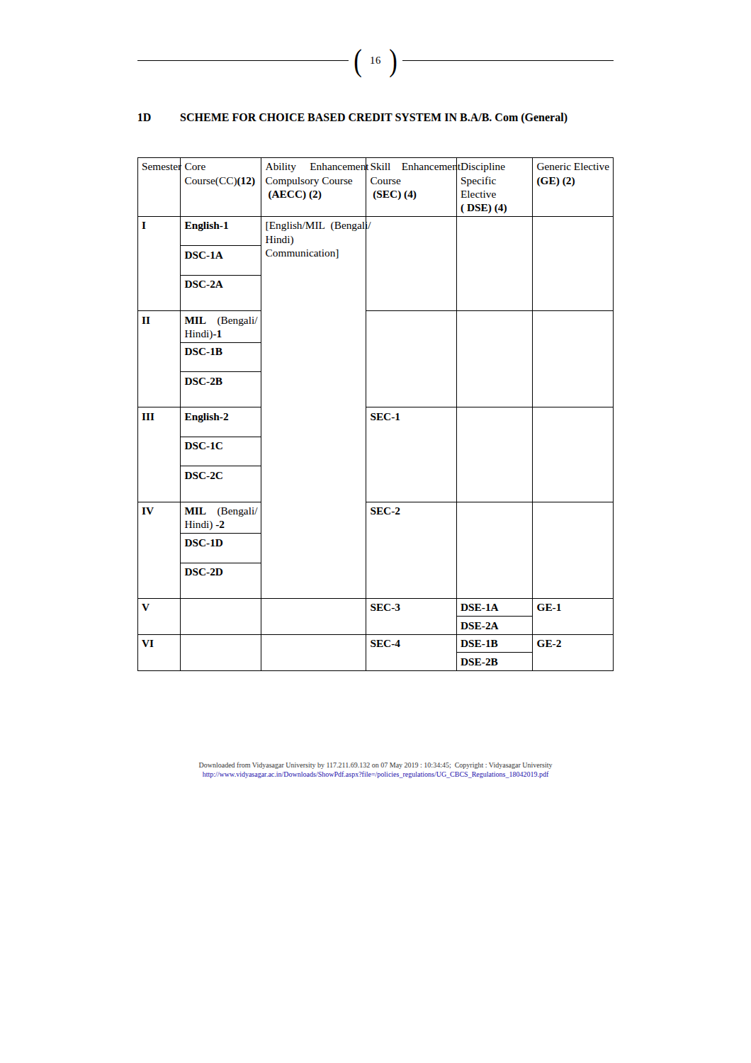( 16 )
1DSCHEME FOR CHOICE BASED CREDIT SYSTEM IN B.A/B. Com (General)
| Semester | Core Course(CC) (12) | Ability Enhancement Compulsory Course (AECC) (2) | Skill Enhancement Course (SEC) (4) | Discipline Specific Elective ( DSE) (4) | Generic Elective (GE) (2) |
| --- | --- | --- | --- | --- | --- |
| I | English-1 DSC-1A DSC-2A | [English/MIL (Bengali/ Hindi) Communication] | | | |
| II | MIL (Bengali/ Hindi) -1 DSC-1B DSC-2B | | | |
| III | English-2 DSC-1C DSC-2C | SEC-1 | | |
| IV | MIL (Bengali/ Hindi) -2 DSC-1D DSC-2D | SEC-2 | | |
| V | | | SEC-3 | DSE-1A DSE-2A | GE-1 |
| VI | | | SEC-4 | DSE-1B DSE-2B | GE-2 |
Downloaded from Vidyasagar University by 117.211.69.132 on 07 May 2019 : 10:34:45; Copyright : Vidyasagar University
http://www.vidyasagar.ac.in/Downloads/ShowPdf.aspx?file=/policies_regulations/UG_CBCS_Regulations_18042019.pdf